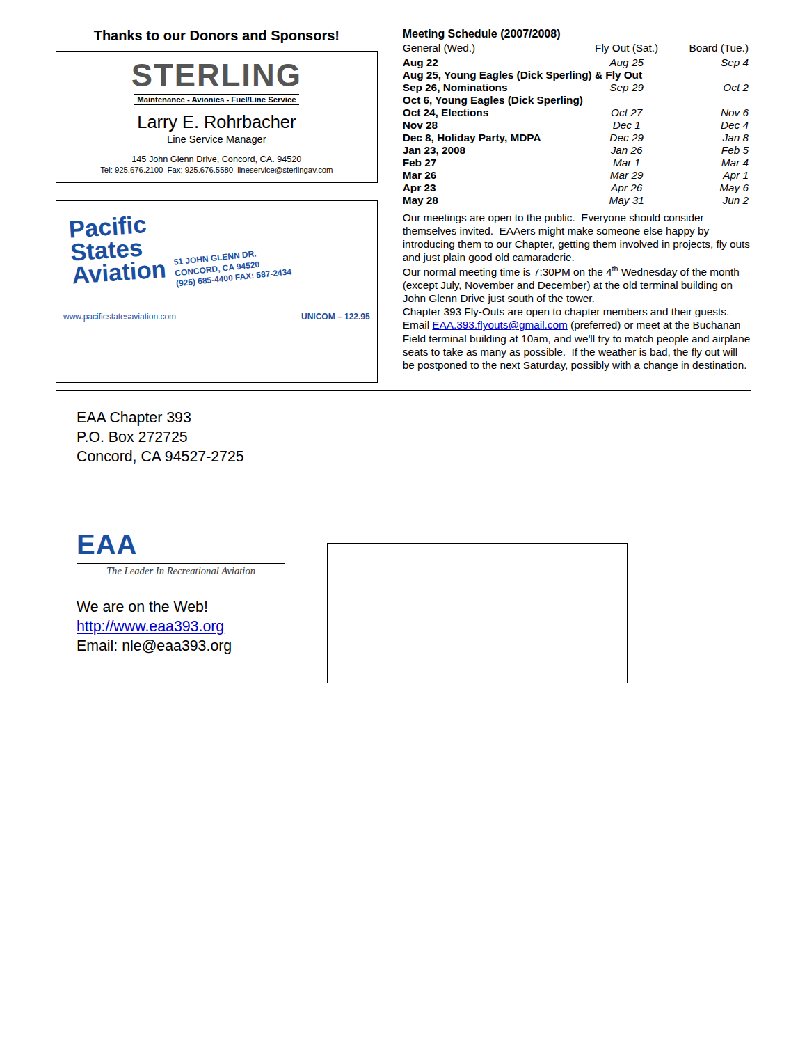Thanks to our Donors and Sponsors!
STERLING
Maintenance - Avionics - Fuel/Line Service
Larry E. Rohrbacher
Line Service Manager
145 John Glenn Drive, Concord, CA. 94520
Tel: 925.676.2100 Fax: 925.676.5580 lineservice@sterlingav.com
Pacific
States
Aviation
51 JOHN GLENN DR.
CONCORD, CA 94520
(925) 685-4400 FAX: 587-2434
www.pacificstatesaviation.com UNICOM – 122.95
Meeting Schedule (2007/2008)
| General (Wed.) | Fly Out (Sat.) | Board (Tue.) |
| Aug 22 | Aug 25 | Sep 4 |
| Aug 25, Young Eagles (Dick Sperling) & Fly Out |
| Sep 26, Nominations | Sep 29 | Oct 2 |
| Oct 6, Young Eagles (Dick Sperling) |
| Oct 24, Elections | Oct 27 | Nov 6 |
| Nov 28 | Dec 1 | Dec 4 |
| Dec 8, Holiday Party, MDPA | Dec 29 | Jan 8 |
| Jan 23, 2008 | Jan 26 | Feb 5 |
| Feb 27 | Mar 1 | Mar 4 |
| Mar 26 | Mar 29 | Apr 1 |
| Apr 23 | Apr 26 | May 6 |
| May 28 | May 31 | Jun 2 |
Our meetings are open to the public. Everyone should consider themselves invited. EAAers might make someone else happy by introducing them to our Chapter, getting them involved in projects, fly outs and just plain good old camaraderie.
Our normal meeting time is 7:30PM on the 4th Wednesday of the month (except July, November and December) at the old terminal building on John Glenn Drive just south of the tower.
Chapter 393 Fly-Outs are open to chapter members and their guests. Email EAA.393.flyouts@gmail.com (preferred) or meet at the Buchanan Field terminal building at 10am, and we'll try to match people and airplane seats to take as many as possible. If the weather is bad, the fly out will be postponed to the next Saturday, possibly with a change in destination.
EAA Chapter 393
P.O. Box 272725
Concord, CA 94527-2725
EAA
The Leader In Recreational Aviation
We are on the Web!
http://www.eaa393.org
Email: nle@eaa393.org